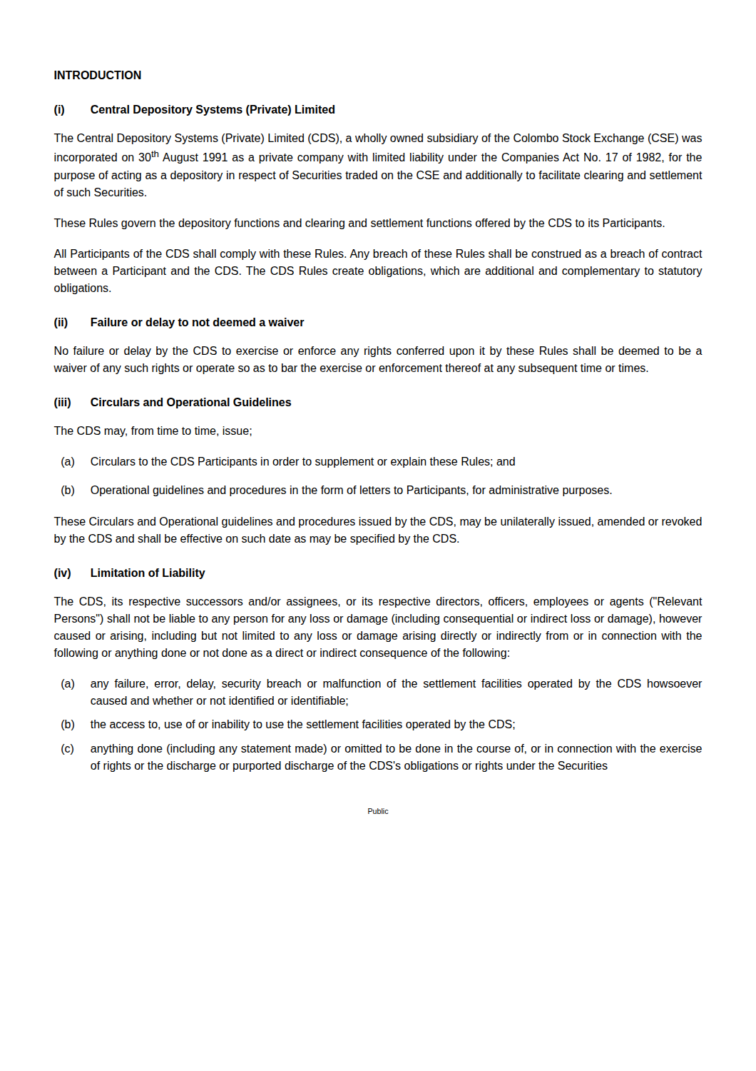INTRODUCTION
(i) Central Depository Systems (Private) Limited
The Central Depository Systems (Private) Limited (CDS), a wholly owned subsidiary of the Colombo Stock Exchange (CSE) was incorporated on 30th August 1991 as a private company with limited liability under the Companies Act No. 17 of 1982, for the purpose of acting as a depository in respect of Securities traded on the CSE and additionally to facilitate clearing and settlement of such Securities.
These Rules govern the depository functions and clearing and settlement functions offered by the CDS to its Participants.
All Participants of the CDS shall comply with these Rules. Any breach of these Rules shall be construed as a breach of contract between a Participant and the CDS. The CDS Rules create obligations, which are additional and complementary to statutory obligations.
(ii) Failure or delay to not deemed a waiver
No failure or delay by the CDS to exercise or enforce any rights conferred upon it by these Rules shall be deemed to be a waiver of any such rights or operate so as to bar the exercise or enforcement thereof at any subsequent time or times.
(iii) Circulars and Operational Guidelines
The CDS may, from time to time, issue;
(a) Circulars to the CDS Participants in order to supplement or explain these Rules; and
(b) Operational guidelines and procedures in the form of letters to Participants, for administrative purposes.
These Circulars and Operational guidelines and procedures issued by the CDS, may be unilaterally issued, amended or revoked by the CDS and shall be effective on such date as may be specified by the CDS.
(iv) Limitation of Liability
The CDS, its respective successors and/or assignees, or its respective directors, officers, employees or agents ("Relevant Persons") shall not be liable to any person for any loss or damage (including consequential or indirect loss or damage), however caused or arising, including but not limited to any loss or damage arising directly or indirectly from or in connection with the following or anything done or not done as a direct or indirect consequence of the following:
(a) any failure, error, delay, security breach or malfunction of the settlement facilities operated by the CDS howsoever caused and whether or not identified or identifiable;
(b) the access to, use of or inability to use the settlement facilities operated by the CDS;
(c) anything done (including any statement made) or omitted to be done in the course of, or in connection with the exercise of rights or the discharge or purported discharge of the CDS's obligations or rights under the Securities
Public